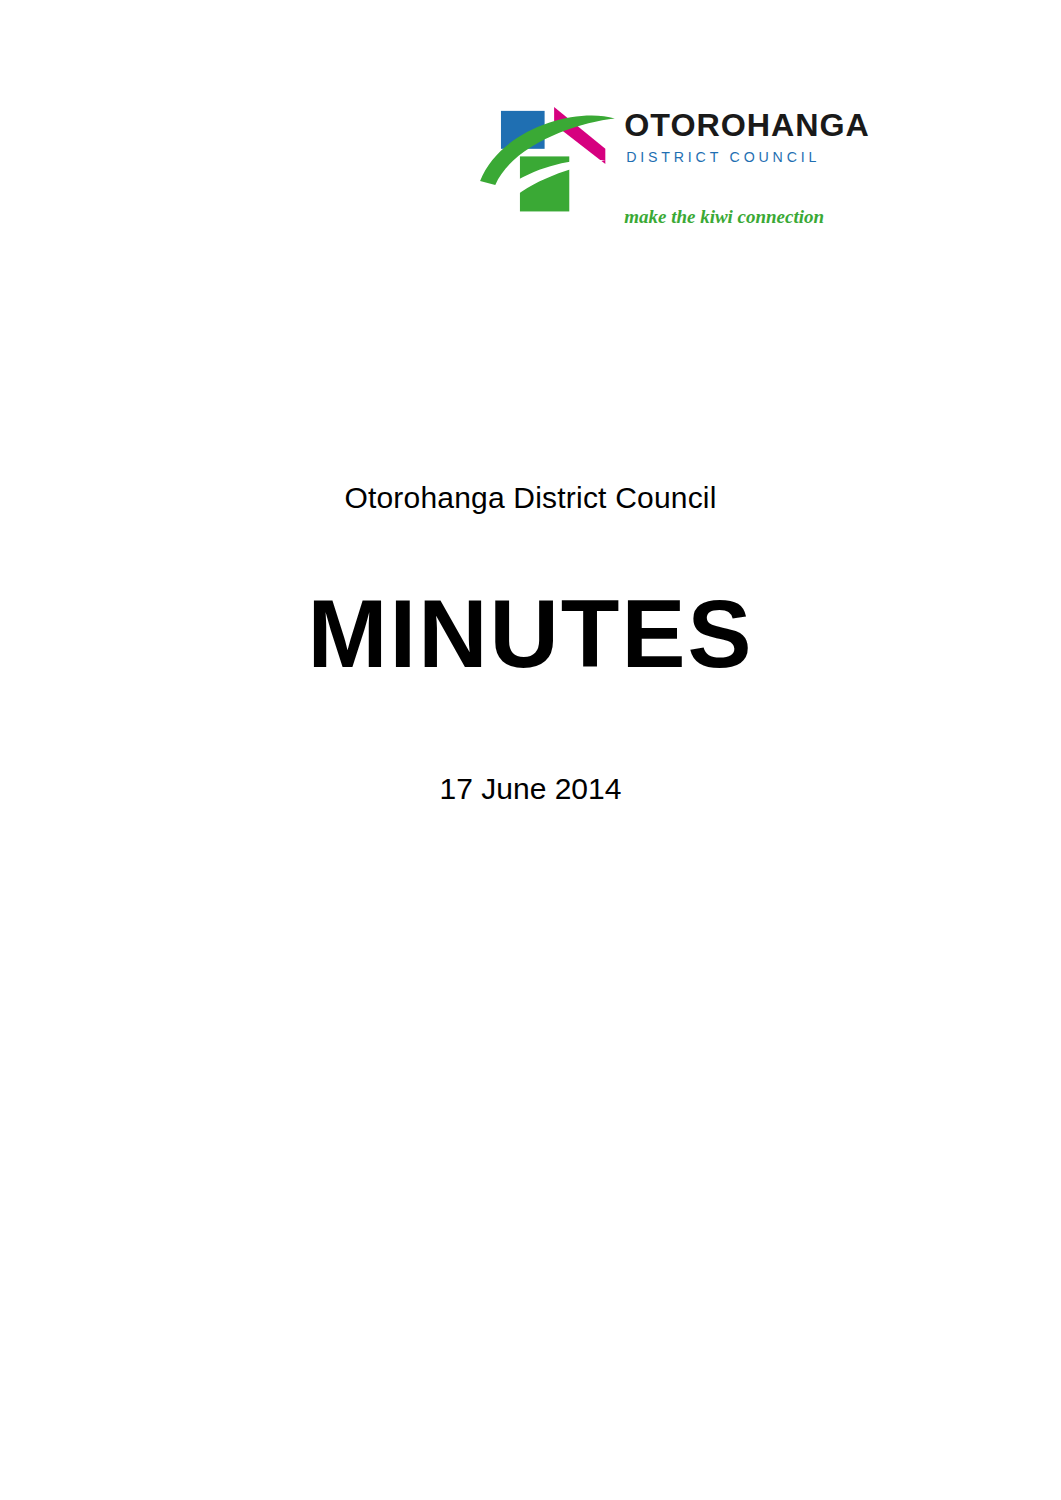Otorohanga District Council OTOROHANGA DISTRICT COUNCIL make the kiwi connection
Otorohanga District Council
MINUTES
17 June 2014